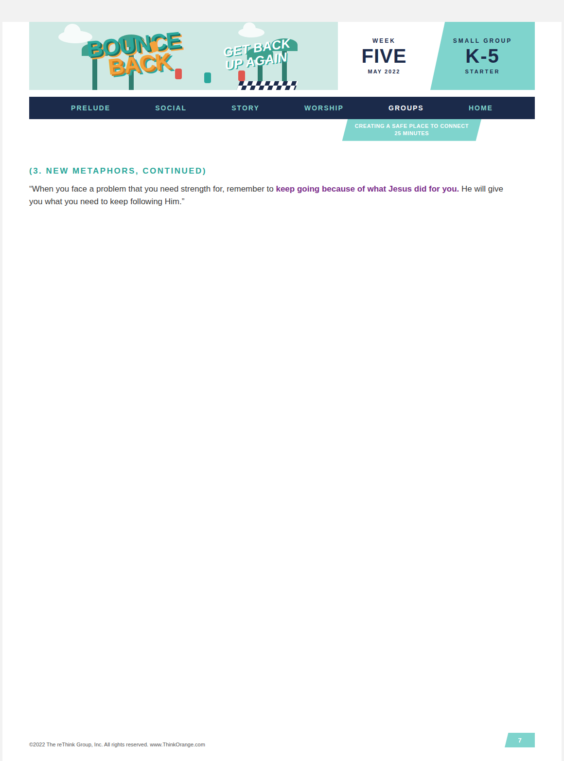BOUNCE BACK
GET BACK
UP AGAIN
WEEK
FIVE
MAY 2022
SMALL GROUP
K-5
STARTER
PRELUDE SOCIAL STORY WORSHIP GROUPS HOME
CREATING A SAFE PLACE TO CONNECT
25 MINUTES
(3. New Metaphors, continued)
“When you face a problem that you need strength for, remember to keep going because of what Jesus did for you. He will give you what you need to keep following Him.”
©2022 The reThink Group, Inc. All rights reserved. www.ThinkOrange.com
7